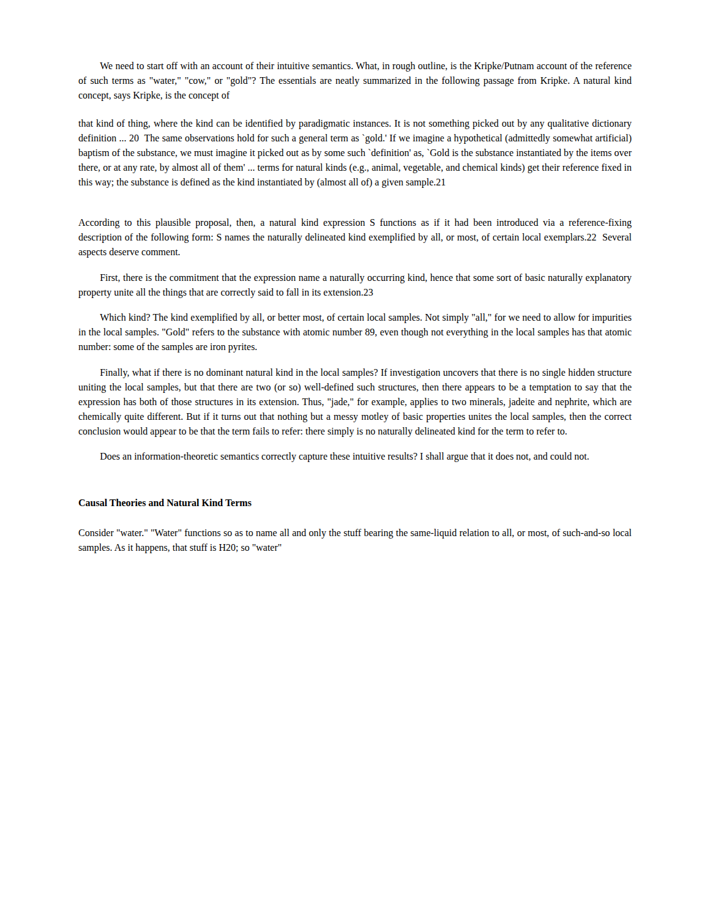We need to start off with an account of their intuitive semantics. What, in rough outline, is the Kripke/Putnam account of the reference of such terms as "water," "cow," or "gold"? The essentials are neatly summarized in the following passage from Kripke. A natural kind concept, says Kripke, is the concept of
that kind of thing, where the kind can be identified by paradigmatic instances. It is not something picked out by any qualitative dictionary definition ... 20 The same observations hold for such a general term as `gold.' If we imagine a hypothetical (admittedly somewhat artificial) baptism of the substance, we must imagine it picked out as by some such `definition' as, `Gold is the substance instantiated by the items over there, or at any rate, by almost all of them' ... terms for natural kinds (e.g., animal, vegetable, and chemical kinds) get their reference fixed in this way; the substance is defined as the kind instantiated by (almost all of) a given sample.21
According to this plausible proposal, then, a natural kind expression S functions as if it had been introduced via a reference-fixing description of the following form: S names the naturally delineated kind exemplified by all, or most, of certain local exemplars.22 Several aspects deserve comment.
First, there is the commitment that the expression name a naturally occurring kind, hence that some sort of basic naturally explanatory property unite all the things that are correctly said to fall in its extension.23
Which kind? The kind exemplified by all, or better most, of certain local samples. Not simply "all," for we need to allow for impurities in the local samples. "Gold" refers to the substance with atomic number 89, even though not everything in the local samples has that atomic number: some of the samples are iron pyrites.
Finally, what if there is no dominant natural kind in the local samples? If investigation uncovers that there is no single hidden structure uniting the local samples, but that there are two (or so) well-defined such structures, then there appears to be a temptation to say that the expression has both of those structures in its extension. Thus, "jade," for example, applies to two minerals, jadeite and nephrite, which are chemically quite different. But if it turns out that nothing but a messy motley of basic properties unites the local samples, then the correct conclusion would appear to be that the term fails to refer: there simply is no naturally delineated kind for the term to refer to.
Does an information-theoretic semantics correctly capture these intuitive results? I shall argue that it does not, and could not.
Causal Theories and Natural Kind Terms
Consider "water." "Water" functions so as to name all and only the stuff bearing the same-liquid relation to all, or most, of such-and-so local samples. As it happens, that stuff is H20; so "water"